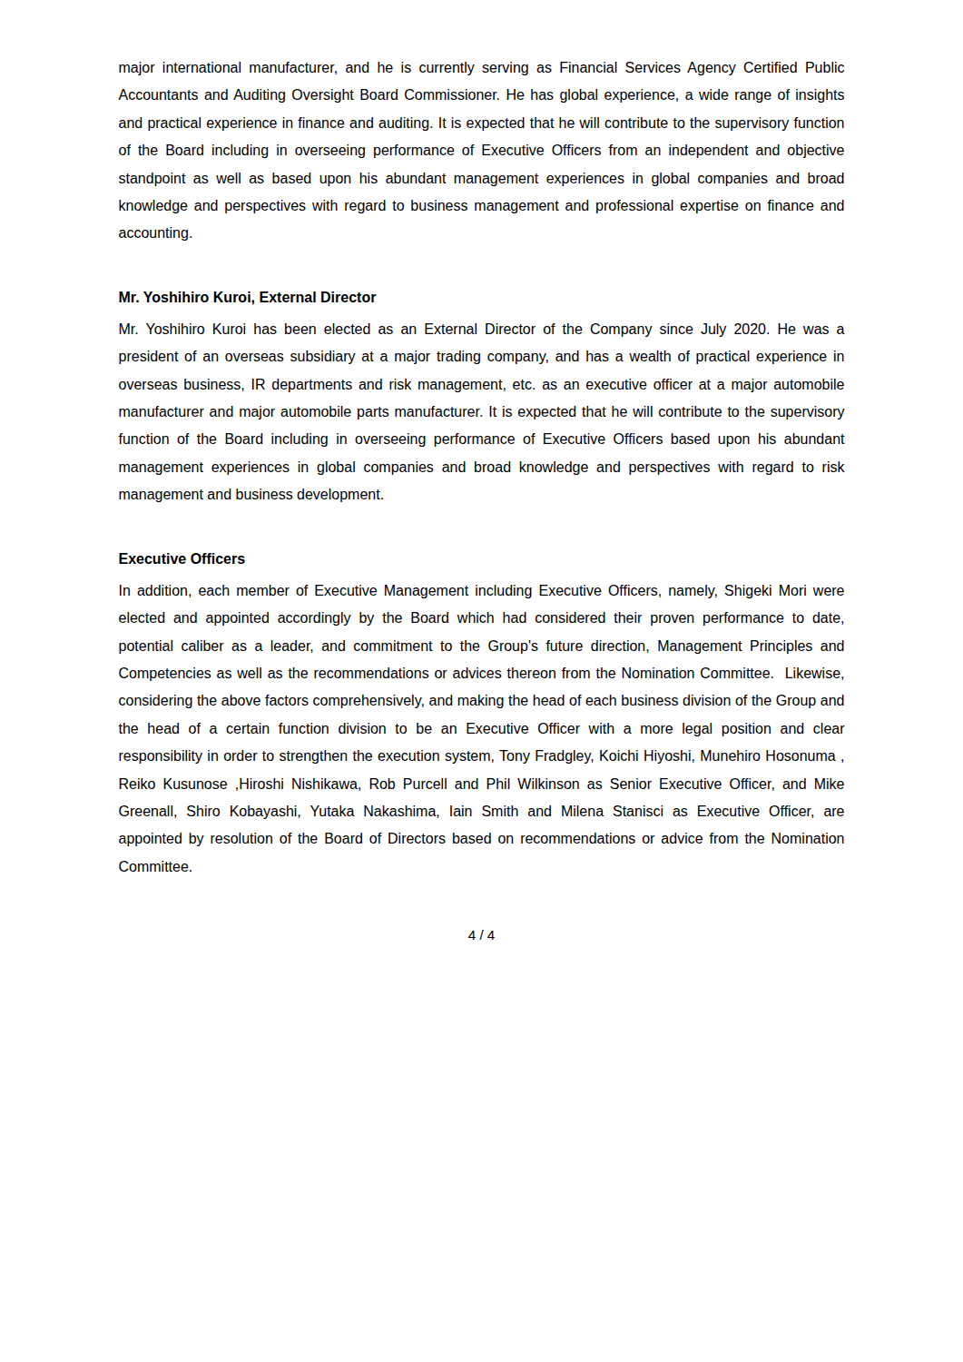major international manufacturer, and he is currently serving as Financial Services Agency Certified Public Accountants and Auditing Oversight Board Commissioner. He has global experience, a wide range of insights and practical experience in finance and auditing. It is expected that he will contribute to the supervisory function of the Board including in overseeing performance of Executive Officers from an independent and objective standpoint as well as based upon his abundant management experiences in global companies and broad knowledge and perspectives with regard to business management and professional expertise on finance and accounting.
Mr. Yoshihiro Kuroi, External Director
Mr. Yoshihiro Kuroi has been elected as an External Director of the Company since July 2020. He was a president of an overseas subsidiary at a major trading company, and has a wealth of practical experience in overseas business, IR departments and risk management, etc. as an executive officer at a major automobile manufacturer and major automobile parts manufacturer. It is expected that he will contribute to the supervisory function of the Board including in overseeing performance of Executive Officers based upon his abundant management experiences in global companies and broad knowledge and perspectives with regard to risk management and business development.
Executive Officers
In addition, each member of Executive Management including Executive Officers, namely, Shigeki Mori were elected and appointed accordingly by the Board which had considered their proven performance to date, potential caliber as a leader, and commitment to the Group's future direction, Management Principles and Competencies as well as the recommendations or advices thereon from the Nomination Committee. Likewise, considering the above factors comprehensively, and making the head of each business division of the Group and the head of a certain function division to be an Executive Officer with a more legal position and clear responsibility in order to strengthen the execution system, Tony Fradgley, Koichi Hiyoshi, Munehiro Hosonuma , Reiko Kusunose ,Hiroshi Nishikawa, Rob Purcell and Phil Wilkinson as Senior Executive Officer, and Mike Greenall, Shiro Kobayashi, Yutaka Nakashima, Iain Smith and Milena Stanisci as Executive Officer, are appointed by resolution of the Board of Directors based on recommendations or advice from the Nomination Committee.
4 / 4